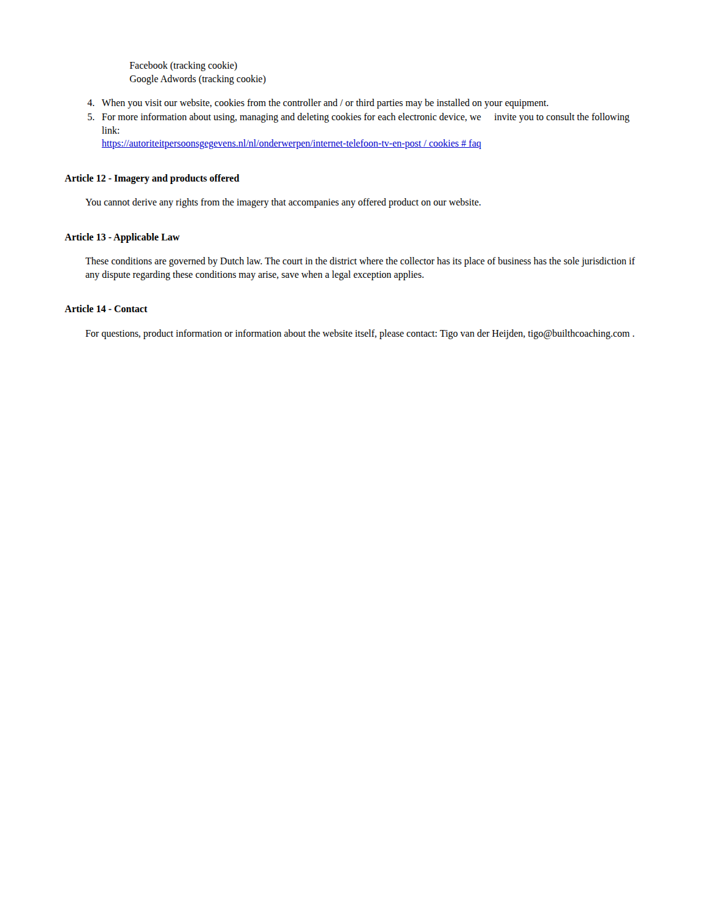Facebook (tracking cookie)
Google Adwords (tracking cookie)
When you visit our website, cookies from the controller and / or third parties may be installed on your equipment.
For more information about using, managing and deleting cookies for each electronic device, we invite you to consult the following link:
https://autoriteitpersoonsgegevens.nl/nl/onderwerpen/internet-telefoon-tv-en-post / cookies # faq
Article 12 - Imagery and products offered
You cannot derive any rights from the imagery that accompanies any offered product on our website.
Article 13 - Applicable Law
These conditions are governed by Dutch law. The court in the district where the collector has its place of business has the sole jurisdiction if any dispute regarding these conditions may arise, save when a legal exception applies.
Article 14 - Contact
For questions, product information or information about the website itself, please contact: Tigo van der Heijden, tigo@builthcoaching.com .